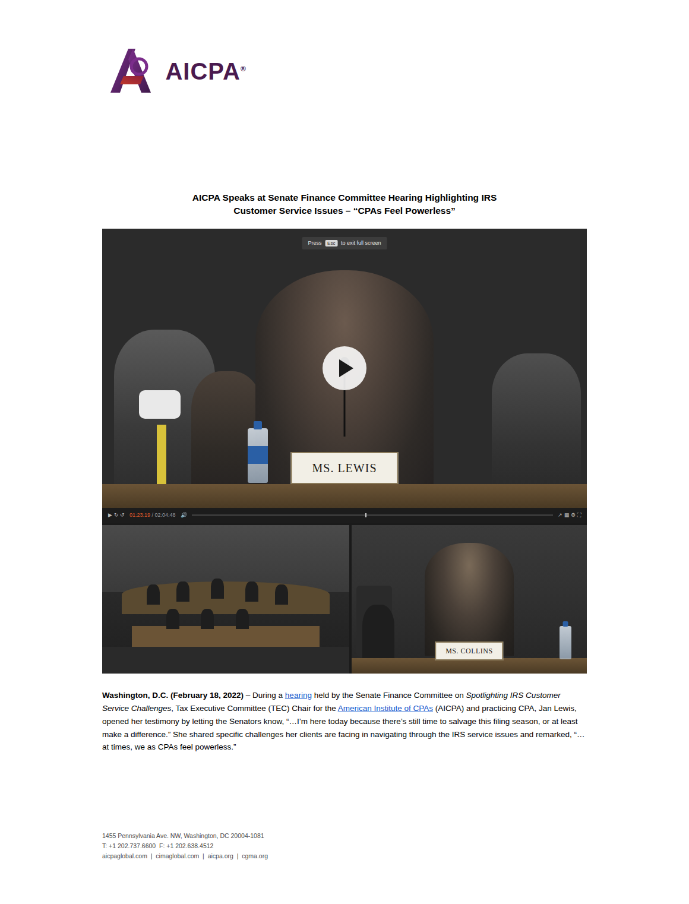AICPA®
AICPA Speaks at Senate Finance Committee Hearing Highlighting IRS
Customer Service Issues – “CPAs Feel Powerless”
Press Esc to exit full screen
MS. LEWIS
▶ ↻ ↺ 01:23:19 / 02:04:48 🔊
↗ ▦ ⚙ ⛶
MS. COLLINS
Washington, D.C. (February 18, 2022) – During a hearing held by the Senate Finance Committee on Spotlighting IRS Customer Service Challenges, Tax Executive Committee (TEC) Chair for the American Institute of CPAs (AICPA) and practicing CPA, Jan Lewis, opened her testimony by letting the Senators know, “…I’m here today because there’s still time to salvage this filing season, or at least make a difference.” She shared specific challenges her clients are facing in navigating through the IRS service issues and remarked, “…at times, we as CPAs feel powerless.”
1455 Pennsylvania Ave. NW, Washington, DC 20004-1081
T: +1 202.737.6600 F: +1 202.638.4512
aicpaglobal.com | cimaglobal.com | aicpa.org | cgma.org